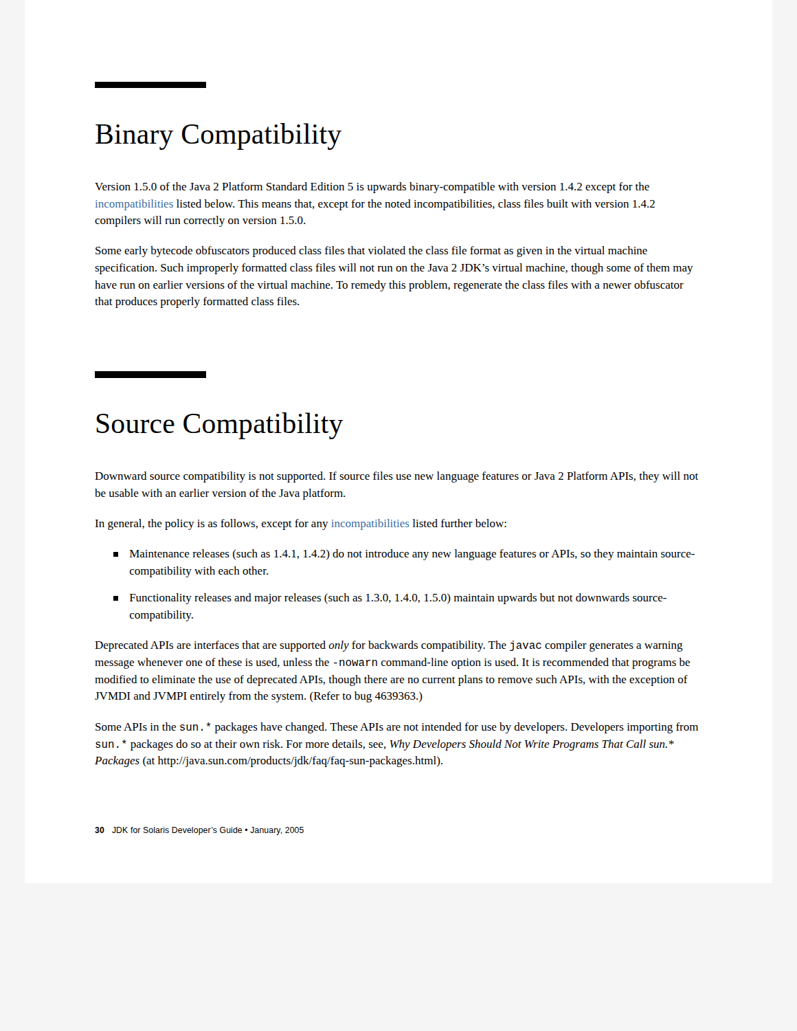Binary Compatibility
Version 1.5.0 of the Java 2 Platform Standard Edition 5 is upwards binary-compatible with version 1.4.2 except for the incompatibilities listed below. This means that, except for the noted incompatibilities, class files built with version 1.4.2 compilers will run correctly on version 1.5.0.
Some early bytecode obfuscators produced class files that violated the class file format as given in the virtual machine specification. Such improperly formatted class files will not run on the Java 2 JDK’s virtual machine, though some of them may have run on earlier versions of the virtual machine. To remedy this problem, regenerate the class files with a newer obfuscator that produces properly formatted class files.
Source Compatibility
Downward source compatibility is not supported. If source files use new language features or Java 2 Platform APIs, they will not be usable with an earlier version of the Java platform.
In general, the policy is as follows, except for any incompatibilities listed further below:
Maintenance releases (such as 1.4.1, 1.4.2) do not introduce any new language features or APIs, so they maintain source-compatibility with each other.
Functionality releases and major releases (such as 1.3.0, 1.4.0, 1.5.0) maintain upwards but not downwards source-compatibility.
Deprecated APIs are interfaces that are supported only for backwards compatibility. The javac compiler generates a warning message whenever one of these is used, unless the -nowarn command-line option is used. It is recommended that programs be modified to eliminate the use of deprecated APIs, though there are no current plans to remove such APIs, with the exception of JVMDI and JVMPI entirely from the system. (Refer to bug 4639363.)
Some APIs in the sun.* packages have changed. These APIs are not intended for use by developers. Developers importing from sun.* packages do so at their own risk. For more details, see, Why Developers Should Not Write Programs That Call sun.* Packages (at http://java.sun.com/products/jdk/faq/faq-sun-packages.html).
30 JDK for Solaris Developer’s Guide • January, 2005